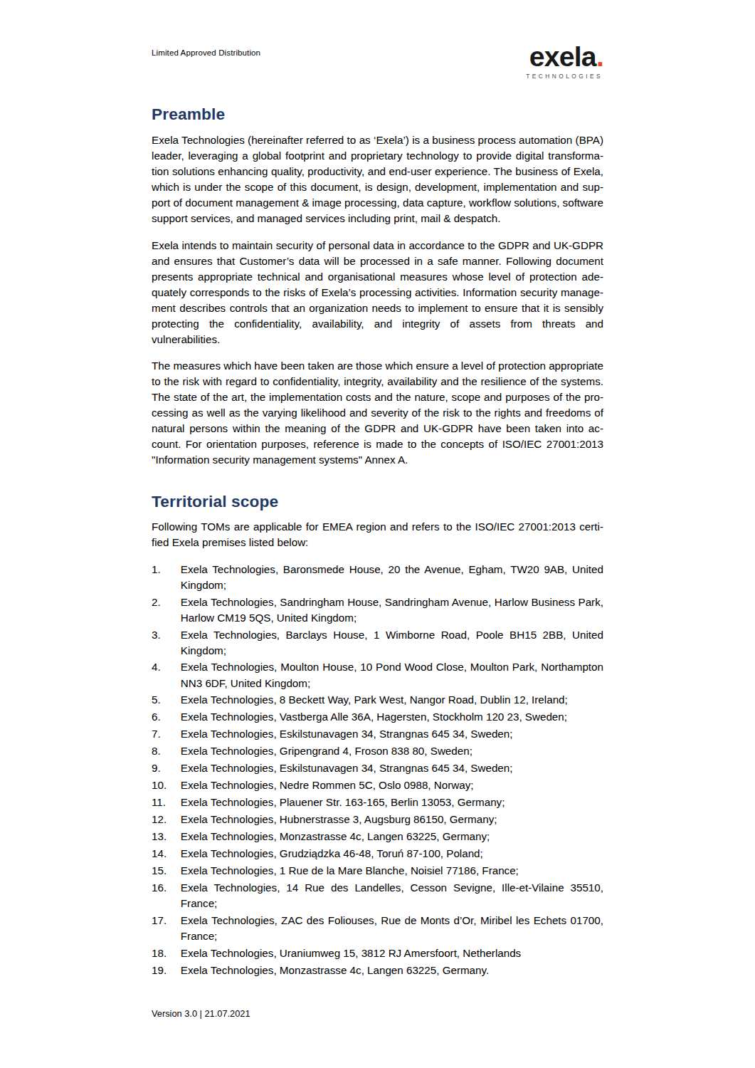Limited Approved Distribution
exela.
Technologies
Preamble
Exela Technologies (hereinafter referred to as ‘Exela’) is a business process automation (BPA) leader, leveraging a global footprint and proprietary technology to provide digital transformation solutions enhancing quality, productivity, and end-user experience. The business of Exela, which is under the scope of this document, is design, development, implementation and support of document management & image processing, data capture, workflow solutions, software support services, and managed services including print, mail & despatch.
Exela intends to maintain security of personal data in accordance to the GDPR and UK-GDPR and ensures that Customer’s data will be processed in a safe manner. Following document presents appropriate technical and organisational measures whose level of protection adequately corresponds to the risks of Exela’s processing activities. Information security management describes controls that an organization needs to implement to ensure that it is sensibly protecting the confidentiality, availability, and integrity of assets from threats and vulnerabilities.
The measures which have been taken are those which ensure a level of protection appropriate to the risk with regard to confidentiality, integrity, availability and the resilience of the systems. The state of the art, the implementation costs and the nature, scope and purposes of the processing as well as the varying likelihood and severity of the risk to the rights and freedoms of natural persons within the meaning of the GDPR and UK-GDPR have been taken into account. For orientation purposes, reference is made to the concepts of ISO/IEC 27001:2013 "Information security management systems" Annex A.
Territorial scope
Following TOMs are applicable for EMEA region and refers to the ISO/IEC 27001:2013 certified Exela premises listed below:
Exela Technologies, Baronsmede House, 20 the Avenue, Egham, TW20 9AB, United Kingdom;
Exela Technologies, Sandringham House, Sandringham Avenue, Harlow Business Park, Harlow CM19 5QS, United Kingdom;
Exela Technologies, Barclays House, 1 Wimborne Road, Poole BH15 2BB, United Kingdom;
Exela Technologies, Moulton House, 10 Pond Wood Close, Moulton Park, Northampton NN3 6DF, United Kingdom;
Exela Technologies, 8 Beckett Way, Park West, Nangor Road, Dublin 12, Ireland;
Exela Technologies, Vastberga Alle 36A, Hagersten, Stockholm 120 23, Sweden;
Exela Technologies, Eskilstunavagen 34, Strangnas 645 34, Sweden;
Exela Technologies, Gripengrand 4, Froson 838 80, Sweden;
Exela Technologies, Eskilstunavagen 34, Strangnas 645 34, Sweden;
Exela Technologies, Nedre Rommen 5C, Oslo 0988, Norway;
Exela Technologies, Plauener Str. 163-165, Berlin 13053, Germany;
Exela Technologies, Hubnerstrasse 3, Augsburg 86150, Germany;
Exela Technologies, Monzastrasse 4c, Langen 63225, Germany;
Exela Technologies, Grudziądzka 46-48, Toruń 87-100, Poland;
Exela Technologies, 1 Rue de la Mare Blanche, Noisiel 77186, France;
Exela Technologies, 14 Rue des Landelles, Cesson Sevigne, Ille-et-Vilaine 35510, France;
Exela Technologies, ZAC des Foliouses, Rue de Monts d’Or, Miribel les Echets 01700, France;
Exela Technologies, Uraniumweg 15, 3812 RJ Amersfoort, Netherlands
Exela Technologies, Monzastrasse 4c, Langen 63225, Germany.
Version 3.0 | 21.07.2021